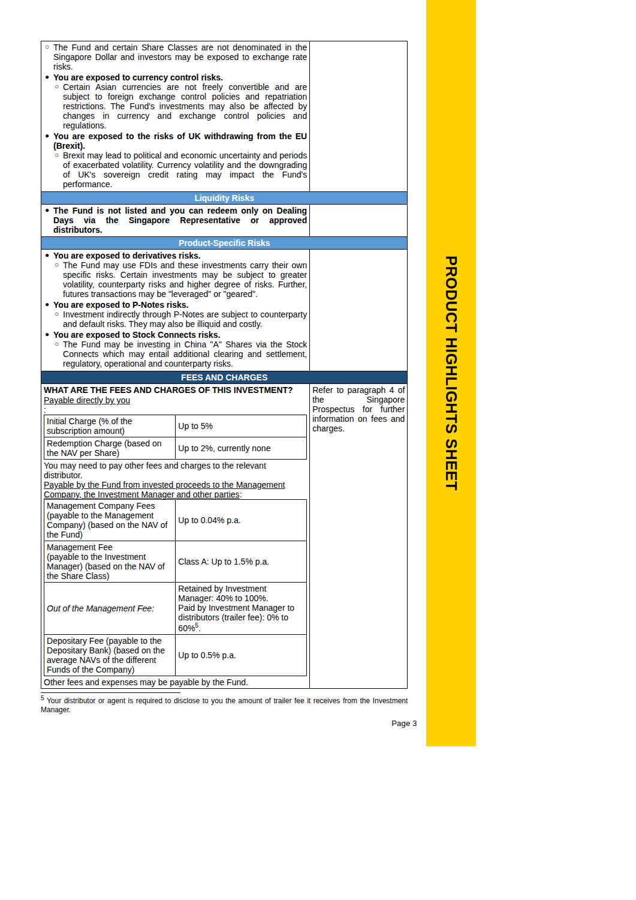PRODUCT HIGHLIGHTS SHEET
| The Fund and certain Share Classes are not denominated in the Singapore Dollar and investors may be exposed to exchange rate risks. You are exposed to currency control risks. Certain Asian currencies are not freely convertible and are subject to foreign exchange control policies and repatriation restrictions. The Fund's investments may also be affected by changes in currency and exchange control policies and regulations. You are exposed to the risks of UK withdrawing from the EU (Brexit). Brexit may lead to political and economic uncertainty and periods of exacerbated volatility. Currency volatility and the downgrading of UK's sovereign credit rating may impact the Fund's performance. | |
| Liquidity Risks |
| The Fund is not listed and you can redeem only on Dealing Days via the Singapore Representative or approved distributors. | |
| Product-Specific Risks |
| You are exposed to derivatives risks. The Fund may use FDIs and these investments carry their own specific risks. Certain investments may be subject to greater volatility, counterparty risks and higher degree of risks. Further, futures transactions may be "leveraged" or "geared". You are exposed to P-Notes risks. Investment indirectly through P-Notes are subject to counterparty and default risks. They may also be illiquid and costly. You are exposed to Stock Connects risks. The Fund may be investing in China "A" Shares via the Stock Connects which may entail additional clearing and settlement, regulatory, operational and counterparty risks. | |
| FEES AND CHARGES |
| WHAT ARE THE FEES AND CHARGES OF THIS INVESTMENT? Payable directly by you : / Initial Charge (% of the subscription amount) / Up to 5% / / Redemption Charge (based on the NAV per Share) / Up to 2%, currently none / You may need to pay other fees and charges to the relevant distributor. Payable by the Fund from invested proceeds to the Management Company, the Investment Manager and other parties : / Management Company Fees (payable to the Management Company) (based on the NAV of the Fund) / Up to 0.04% p.a. / / Management Fee (payable to the Investment Manager) (based on the NAV of the Share Class) / Class A: Up to 1.5% p.a. / / Out of the Management Fee: / Retained by Investment Manager: 40% to 100%. Paid by Investment Manager to distributors (trailer fee): 0% to 60% 5 . / / Depositary Fee (payable to the Depositary Bank) (based on the average NAVs of the different Funds of the Company) / Up to 0.5% p.a. / Other fees and expenses may be payable by the Fund. | Refer to paragraph 4 of the Singapore Prospectus for further information on fees and charges. |
5 Your distributor or agent is required to disclose to you the amount of trailer fee it receives from the Investment Manager.
Page 3